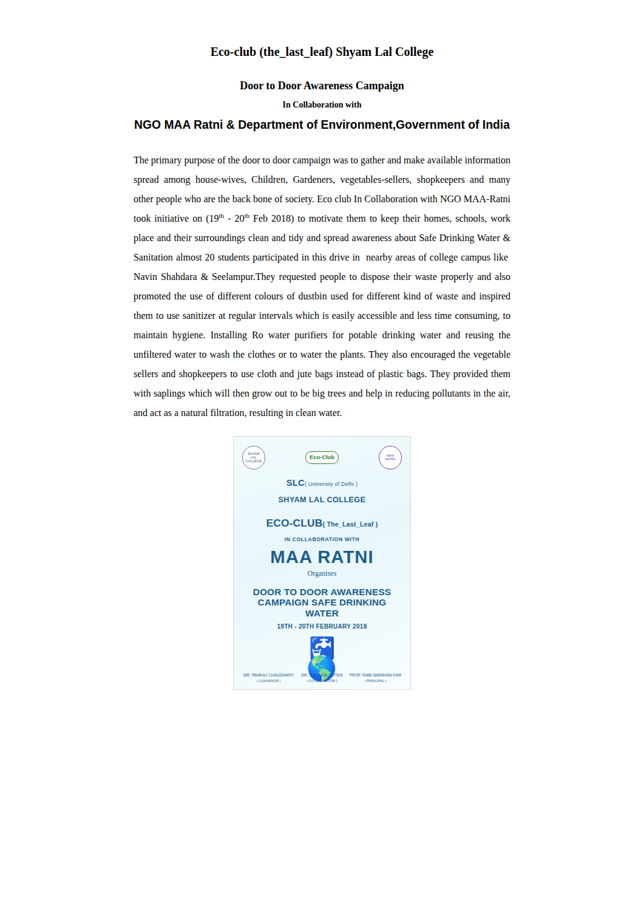Eco-club (the_last_leaf) Shyam Lal College
Door to Door Awareness Campaign
In Collaboration with
NGO MAA Ratni & Department of Environment,Government of India
The primary purpose of the door to door campaign was to gather and make available information spread among house-wives, Children, Gardeners, vegetables-sellers, shopkeepers and many other people who are the back bone of society. Eco club In Collaboration with NGO MAA-Ratni took initiative on (19th - 20th Feb 2018) to motivate them to keep their homes, schools, work place and their surroundings clean and tidy and spread awareness about Safe Drinking Water & Sanitation almost 20 students participated in this drive in nearby areas of college campus like Navin Shahdara & Seelampur.They requested people to dispose their waste properly and also promoted the use of different colours of dustbin used for different kind of waste and inspired them to use sanitizer at regular intervals which is easily accessible and less time consuming, to maintain hygiene. Installing Ro water purifiers for potable drinking water and reusing the unfiltered water to wash the clothes or to water the plants. They also encouraged the vegetable sellers and shopkeepers to use cloth and jute bags instead of plastic bags. They provided them with saplings which will then grow out to be big trees and help in reducing pollutants in the air, and act as a natural filtration, resulting in clean water.
SHYAM
LAL
COLLEGE
Eco-Club
MAA
RATNI
SLC( University of Delhi )
SHYAM LAL COLLEGE
ECO-CLUB( The_Last_Leaf )
IN COLLABORATION WITH
MAA RATNI
Organises
DOOR TO DOOR AWARENESS
CAMPAIGN SAFE DRINKING
WATER
19TH - 20TH FEBRUARY 2018
🚰 🌎
MR. PANKAJ CHAUDHARY
( CONVENOR )
DR. SUNAINA ZUTSHI
( CO-ORDINATOR )
PROF. RABI NARAYAN KAR
( PRINCIPAL )